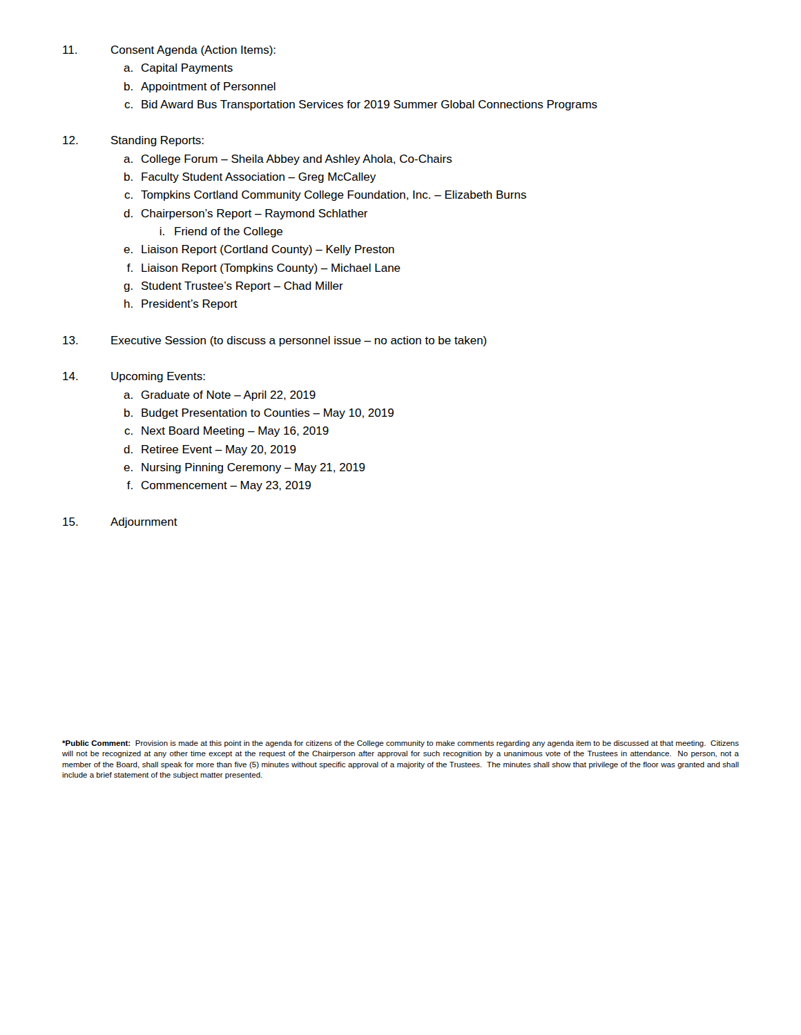11.
Consent Agenda (Action Items):
Capital Payments
Appointment of Personnel
Bid Award Bus Transportation Services for 2019 Summer Global Connections Programs
12.
Standing Reports:
College Forum – Sheila Abbey and Ashley Ahola, Co-Chairs
Faculty Student Association – Greg McCalley
Tompkins Cortland Community College Foundation, Inc. – Elizabeth Burns
Chairperson’s Report – Raymond Schlather
Friend of the College
Liaison Report (Cortland County) – Kelly Preston
Liaison Report (Tompkins County) – Michael Lane
Student Trustee’s Report – Chad Miller
President’s Report
13.
Executive Session (to discuss a personnel issue – no action to be taken)
14.
Upcoming Events:
Graduate of Note – April 22, 2019
Budget Presentation to Counties – May 10, 2019
Next Board Meeting – May 16, 2019
Retiree Event – May 20, 2019
Nursing Pinning Ceremony – May 21, 2019
Commencement – May 23, 2019
15.
Adjournment
*Public Comment: Provision is made at this point in the agenda for citizens of the College community to make comments regarding any agenda item to be discussed at that meeting. Citizens will not be recognized at any other time except at the request of the Chairperson after approval for such recognition by a unanimous vote of the Trustees in attendance. No person, not a member of the Board, shall speak for more than five (5) minutes without specific approval of a majority of the Trustees. The minutes shall show that privilege of the floor was granted and shall include a brief statement of the subject matter presented.